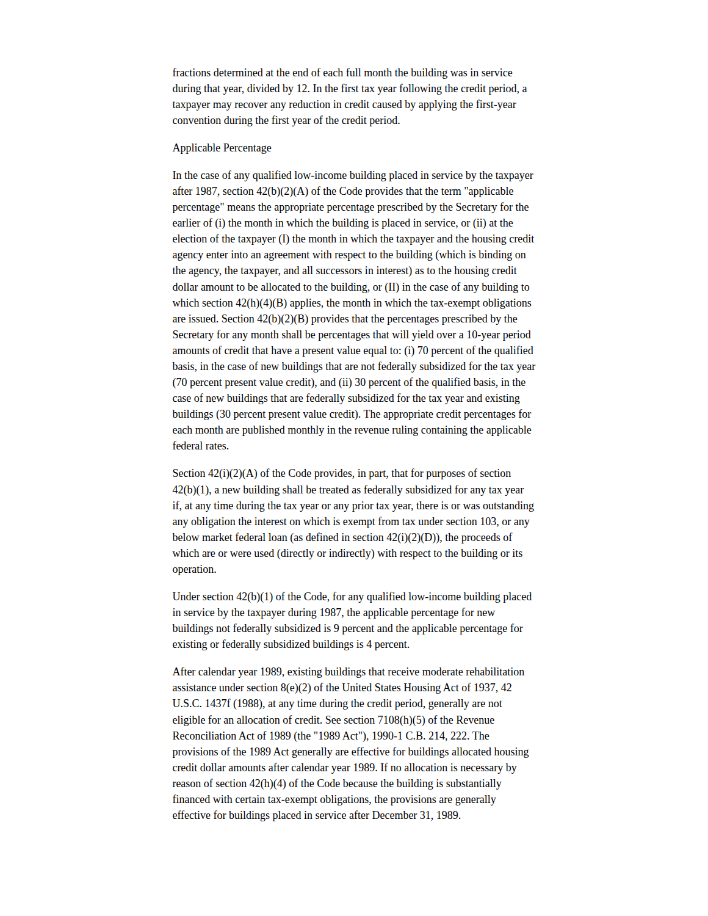fractions determined at the end of each full month the building was in service during that year, divided by 12. In the first tax year following the credit period, a taxpayer may recover any reduction in credit caused by applying the first-year convention during the first year of the credit period.
Applicable Percentage
In the case of any qualified low-income building placed in service by the taxpayer after 1987, section 42(b)(2)(A) of the Code provides that the term "applicable percentage" means the appropriate percentage prescribed by the Secretary for the earlier of (i) the month in which the building is placed in service, or (ii) at the election of the taxpayer (I) the month in which the taxpayer and the housing credit agency enter into an agreement with respect to the building (which is binding on the agency, the taxpayer, and all successors in interest) as to the housing credit dollar amount to be allocated to the building, or (II) in the case of any building to which section 42(h)(4)(B) applies, the month in which the tax-exempt obligations are issued. Section 42(b)(2)(B) provides that the percentages prescribed by the Secretary for any month shall be percentages that will yield over a 10-year period amounts of credit that have a present value equal to: (i) 70 percent of the qualified basis, in the case of new buildings that are not federally subsidized for the tax year (70 percent present value credit), and (ii) 30 percent of the qualified basis, in the case of new buildings that are federally subsidized for the tax year and existing buildings (30 percent present value credit). The appropriate credit percentages for each month are published monthly in the revenue ruling containing the applicable federal rates.
Section 42(i)(2)(A) of the Code provides, in part, that for purposes of section 42(b)(1), a new building shall be treated as federally subsidized for any tax year if, at any time during the tax year or any prior tax year, there is or was outstanding any obligation the interest on which is exempt from tax under section 103, or any below market federal loan (as defined in section 42(i)(2)(D)), the proceeds of which are or were used (directly or indirectly) with respect to the building or its operation.
Under section 42(b)(1) of the Code, for any qualified low-income building placed in service by the taxpayer during 1987, the applicable percentage for new buildings not federally subsidized is 9 percent and the applicable percentage for existing or federally subsidized buildings is 4 percent.
After calendar year 1989, existing buildings that receive moderate rehabilitation assistance under section 8(e)(2) of the United States Housing Act of 1937, 42 U.S.C. 1437f (1988), at any time during the credit period, generally are not eligible for an allocation of credit. See section 7108(h)(5) of the Revenue Reconciliation Act of 1989 (the "1989 Act"), 1990-1 C.B. 214, 222. The provisions of the 1989 Act generally are effective for buildings allocated housing credit dollar amounts after calendar year 1989. If no allocation is necessary by reason of section 42(h)(4) of the Code because the building is substantially financed with certain tax-exempt obligations, the provisions are generally effective for buildings placed in service after December 31, 1989.